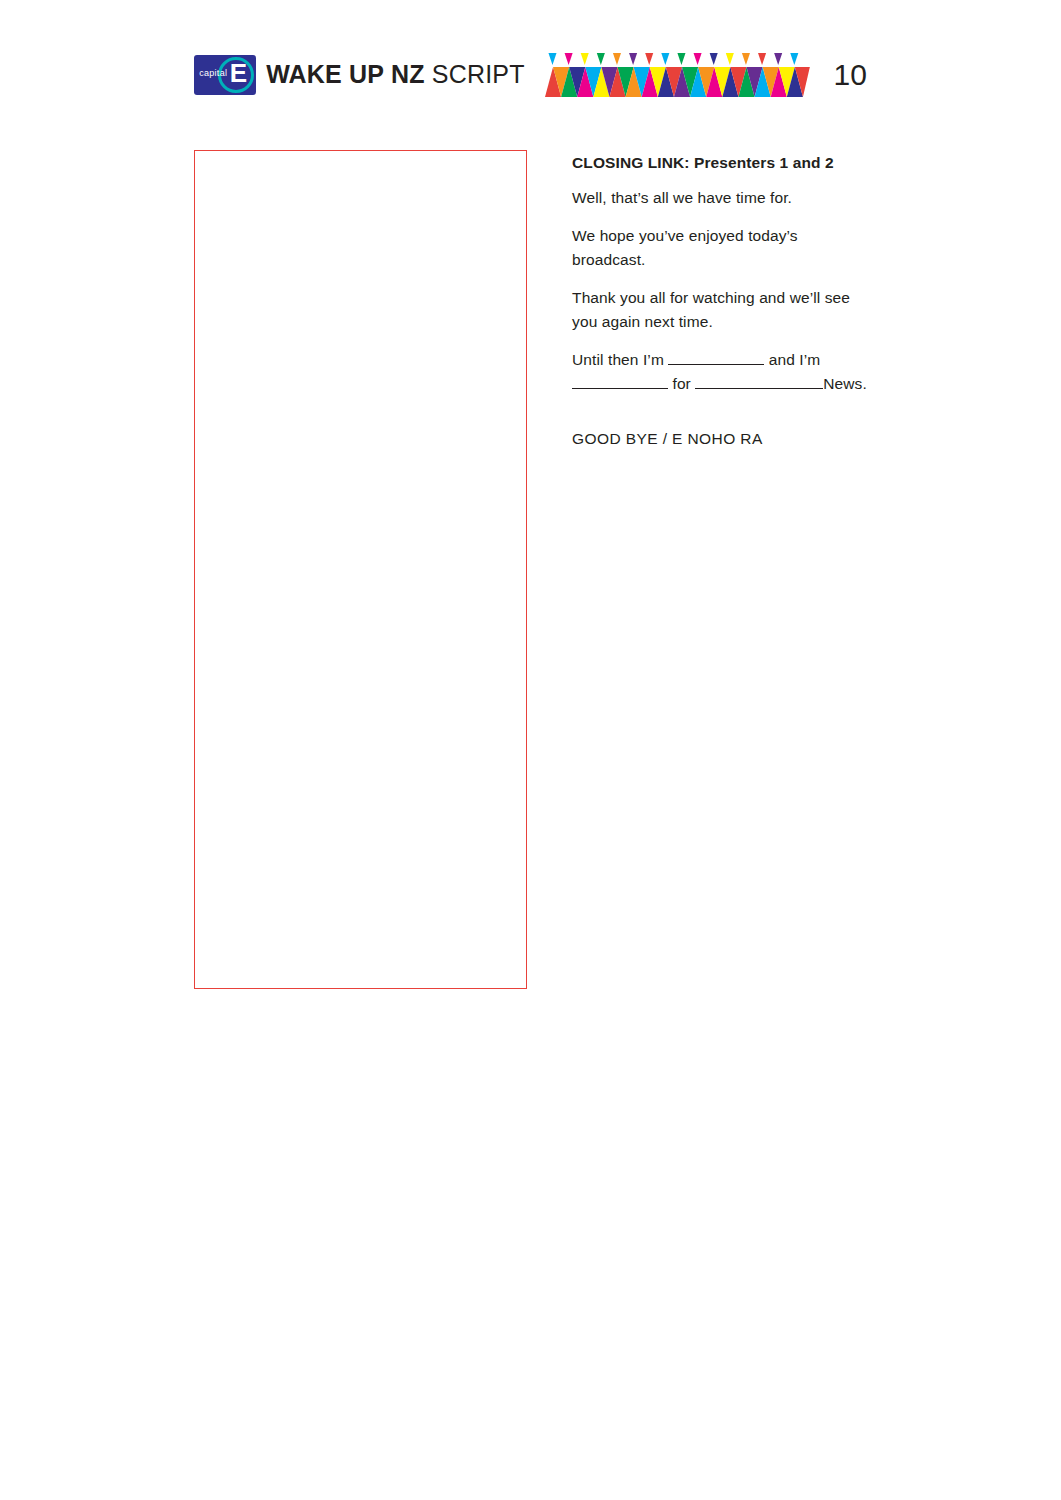E
capital
WAKE UP NZ SCRIPT
10
CLOSING LINK: Presenters 1 and 2
Well, that’s all we have time for.
We hope you’ve enjoyed today’s broadcast.
Thank you all for watching and we’ll see you again next time.
Until then I’m and I’m for News.
GOOD BYE / E NOHO RA